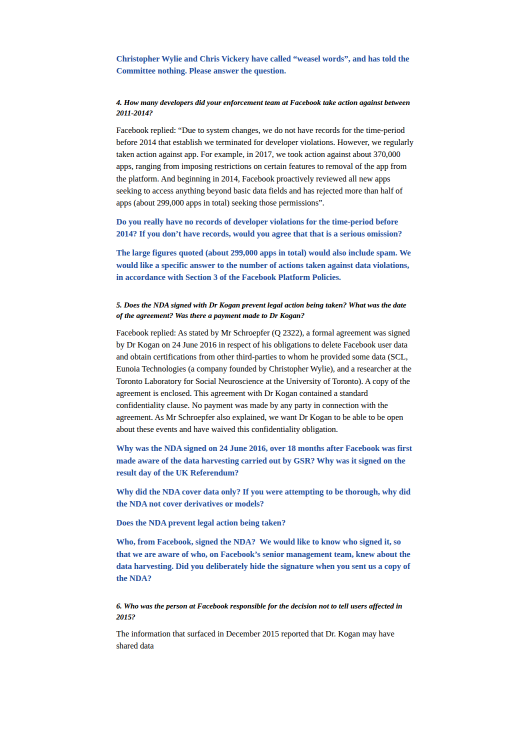Christopher Wylie and Chris Vickery have called “weasel words”, and has told the Committee nothing. Please answer the question.
4. How many developers did your enforcement team at Facebook take action against between 2011-2014?
Facebook replied: “Due to system changes, we do not have records for the time-period before 2014 that establish we terminated for developer violations. However, we regularly taken action against app. For example, in 2017, we took action against about 370,000 apps, ranging from imposing restrictions on certain features to removal of the app from the platform. And beginning in 2014, Facebook proactively reviewed all new apps seeking to access anything beyond basic data fields and has rejected more than half of apps (about 299,000 apps in total) seeking those permissions”.
Do you really have no records of developer violations for the time-period before 2014? If you don’t have records, would you agree that that is a serious omission?
The large figures quoted (about 299,000 apps in total) would also include spam. We would like a specific answer to the number of actions taken against data violations, in accordance with Section 3 of the Facebook Platform Policies.
5. Does the NDA signed with Dr Kogan prevent legal action being taken? What was the date of the agreement? Was there a payment made to Dr Kogan?
Facebook replied: As stated by Mr Schroepfer (Q 2322), a formal agreement was signed by Dr Kogan on 24 June 2016 in respect of his obligations to delete Facebook user data and obtain certifications from other third-parties to whom he provided some data (SCL, Eunoia Technologies (a company founded by Christopher Wylie), and a researcher at the Toronto Laboratory for Social Neuroscience at the University of Toronto). A copy of the agreement is enclosed. This agreement with Dr Kogan contained a standard confidentiality clause. No payment was made by any party in connection with the agreement. As Mr Schroepfer also explained, we want Dr Kogan to be able to be open about these events and have waived this confidentiality obligation.
Why was the NDA signed on 24 June 2016, over 18 months after Facebook was first made aware of the data harvesting carried out by GSR? Why was it signed on the result day of the UK Referendum?
Why did the NDA cover data only? If you were attempting to be thorough, why did the NDA not cover derivatives or models?
Does the NDA prevent legal action being taken?
Who, from Facebook, signed the NDA? We would like to know who signed it, so that we are aware of who, on Facebook’s senior management team, knew about the data harvesting. Did you deliberately hide the signature when you sent us a copy of the NDA?
6. Who was the person at Facebook responsible for the decision not to tell users affected in 2015?
The information that surfaced in December 2015 reported that Dr. Kogan may have shared data